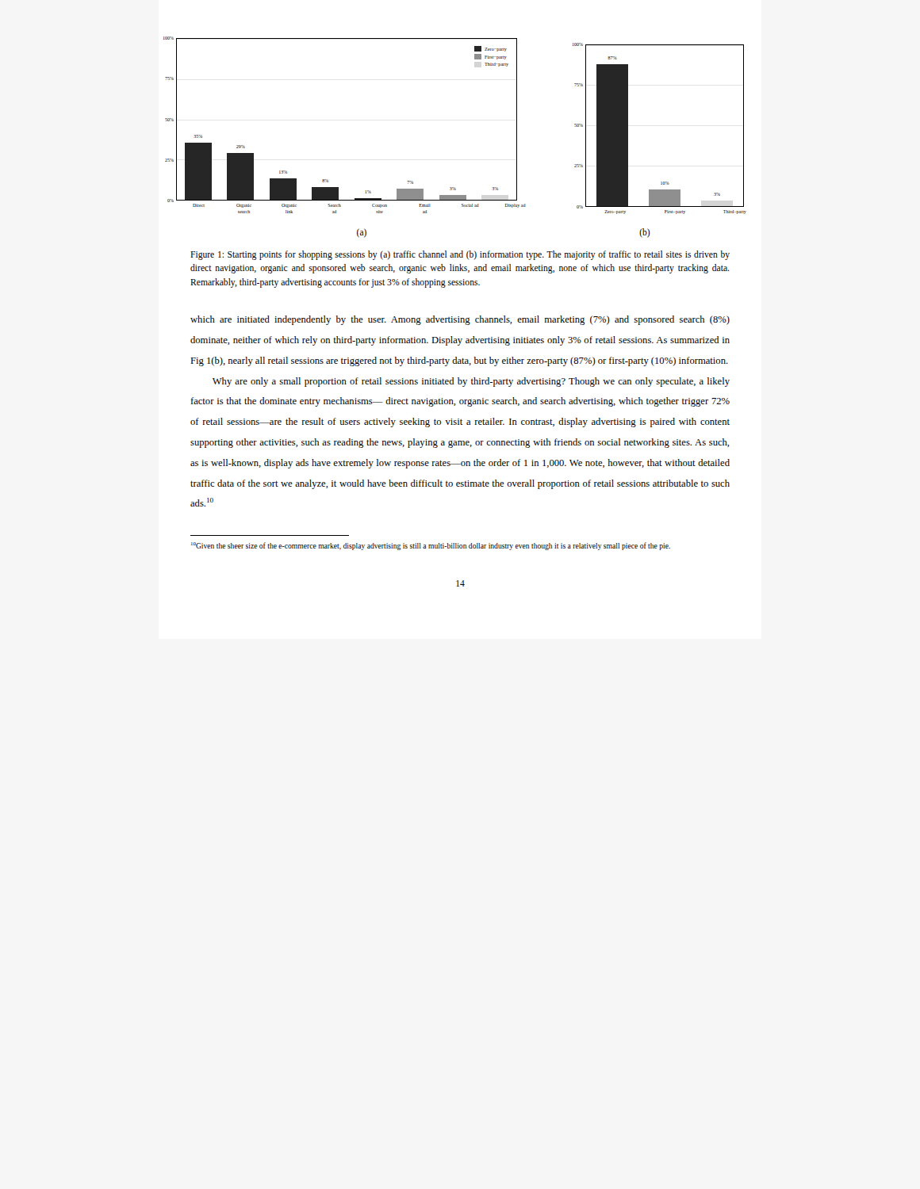Percent of retail sessions
100% 75% 50% 25% 0%
Zero−party
First−party
Third−party
35%
29%
13%
8%
1%
7%
3%
3%
Direct
Organic
search
Organic
link
Search
ad
Coupon
site
Email
ad
Social ad
Display ad
Percent of retail sessions
100% 75% 50% 25% 0%
87%
10%
3%
Zero−party
First−party
Third−party
(a)
(b)
Figure 1: Starting points for shopping sessions by (a) traffic channel and (b) information type. The majority of traffic to retail sites is driven by direct navigation, organic and sponsored web search, organic web links, and email marketing, none of which use third-party tracking data. Remarkably, third-party advertising accounts for just 3% of shopping sessions.
which are initiated independently by the user. Among advertising channels, email marketing (7%) and sponsored search (8%) dominate, neither of which rely on third-party information. Display advertising initiates only 3% of retail sessions. As summarized in Fig 1(b), nearly all retail sessions are triggered not by third-party data, but by either zero-party (87%) or first-party (10%) information.
Why are only a small proportion of retail sessions initiated by third-party advertising? Though we can only speculate, a likely factor is that the dominate entry mechanisms— direct navigation, organic search, and search advertising, which together trigger 72% of retail sessions—are the result of users actively seeking to visit a retailer. In contrast, display advertising is paired with content supporting other activities, such as reading the news, playing a game, or connecting with friends on social networking sites. As such, as is well-known, display ads have extremely low response rates—on the order of 1 in 1,000. We note, however, that without detailed traffic data of the sort we analyze, it would have been difficult to estimate the overall proportion of retail sessions attributable to such ads.10
10Given the sheer size of the e-commerce market, display advertising is still a multi-billion dollar industry even though it is a relatively small piece of the pie.
14